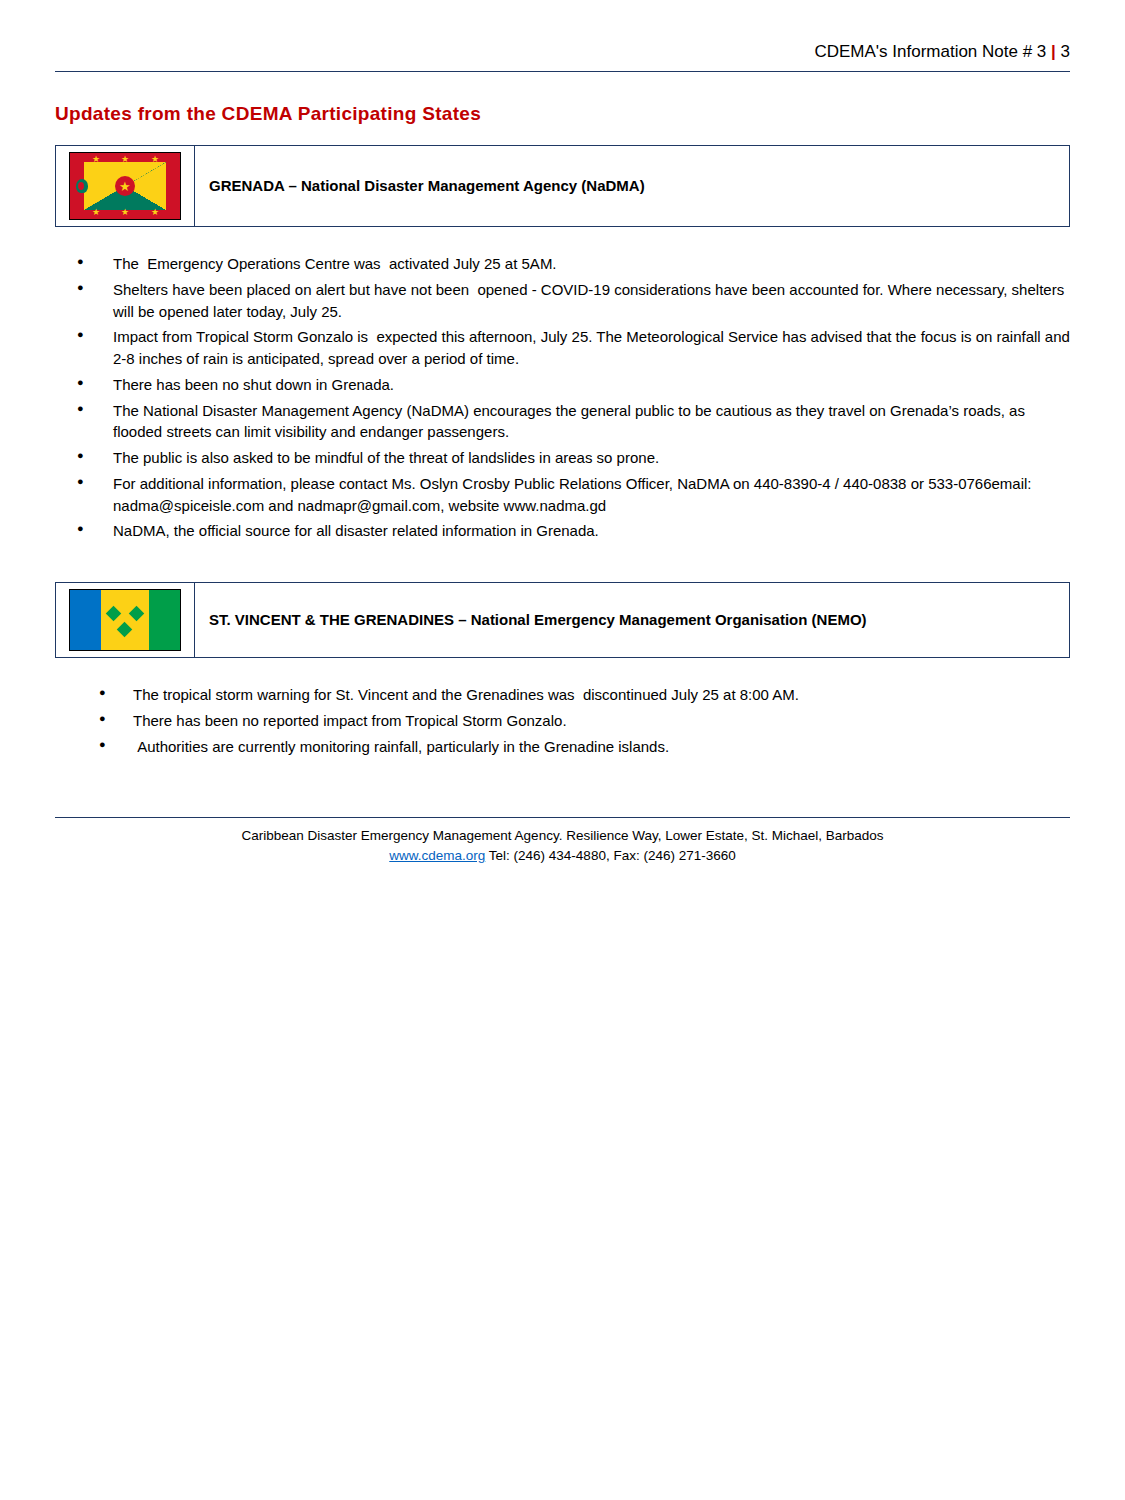CDEMA's Information Note # 3 | 3
Updates from the CDEMA Participating States
★★★
★★★
★
GRENADA – National Disaster Management Agency (NaDMA)
The Emergency Operations Centre was activated July 25 at 5AM.
Shelters have been placed on alert but have not been opened - COVID-19 considerations have been accounted for. Where necessary, shelters will be opened later today, July 25.
Impact from Tropical Storm Gonzalo is expected this afternoon, July 25. The Meteorological Service has advised that the focus is on rainfall and 2-8 inches of rain is anticipated, spread over a period of time.
There has been no shut down in Grenada.
The National Disaster Management Agency (NaDMA) encourages the general public to be cautious as they travel on Grenada’s roads, as flooded streets can limit visibility and endanger passengers.
The public is also asked to be mindful of the threat of landslides in areas so prone.
For additional information, please contact Ms. Oslyn Crosby Public Relations Officer, NaDMA on 440-8390-4 / 440-0838 or 533-0766email: nadma@spiceisle.com and nadmapr@gmail.com, website www.nadma.gd
NaDMA, the official source for all disaster related information in Grenada.
ST. VINCENT & THE GRENADINES – National Emergency Management Organisation (NEMO)
The tropical storm warning for St. Vincent and the Grenadines was discontinued July 25 at 8:00 AM.
There has been no reported impact from Tropical Storm Gonzalo.
Authorities are currently monitoring rainfall, particularly in the Grenadine islands.
Caribbean Disaster Emergency Management Agency. Resilience Way, Lower Estate, St. Michael, Barbados
www.cdema.org Tel: (246) 434-4880, Fax: (246) 271-3660